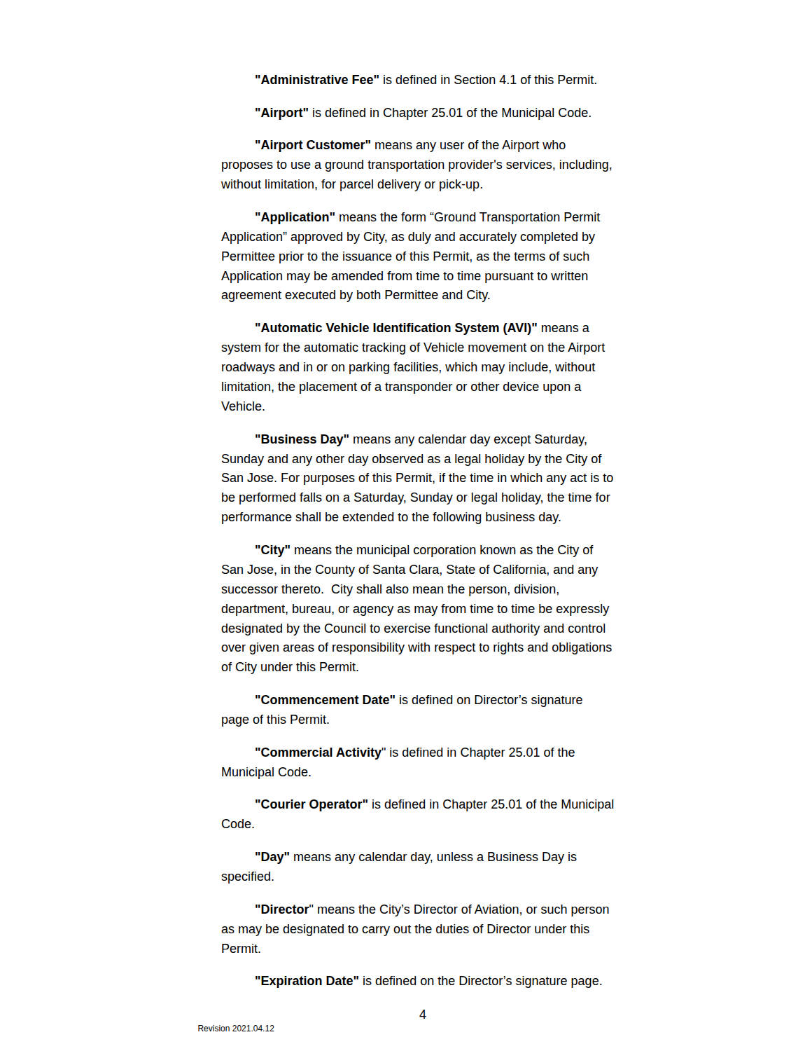"Administrative Fee" is defined in Section 4.1 of this Permit.
"Airport" is defined in Chapter 25.01 of the Municipal Code.
"Airport Customer" means any user of the Airport who proposes to use a ground transportation provider's services, including, without limitation, for parcel delivery or pick-up.
"Application" means the form “Ground Transportation Permit Application” approved by City, as duly and accurately completed by Permittee prior to the issuance of this Permit, as the terms of such Application may be amended from time to time pursuant to written agreement executed by both Permittee and City.
"Automatic Vehicle Identification System (AVI)" means a system for the automatic tracking of Vehicle movement on the Airport roadways and in or on parking facilities, which may include, without limitation, the placement of a transponder or other device upon a Vehicle.
"Business Day" means any calendar day except Saturday, Sunday and any other day observed as a legal holiday by the City of San Jose. For purposes of this Permit, if the time in which any act is to be performed falls on a Saturday, Sunday or legal holiday, the time for performance shall be extended to the following business day.
"City" means the municipal corporation known as the City of San Jose, in the County of Santa Clara, State of California, and any successor thereto. City shall also mean the person, division, department, bureau, or agency as may from time to time be expressly designated by the Council to exercise functional authority and control over given areas of responsibility with respect to rights and obligations of City under this Permit.
"Commencement Date" is defined on Director’s signature page of this Permit.
"Commercial Activity" is defined in Chapter 25.01 of the Municipal Code.
"Courier Operator" is defined in Chapter 25.01 of the Municipal Code.
"Day" means any calendar day, unless a Business Day is specified.
"Director" means the City’s Director of Aviation, or such person as may be designated to carry out the duties of Director under this Permit.
"Expiration Date" is defined on the Director’s signature page.
4
Revision 2021.04.12